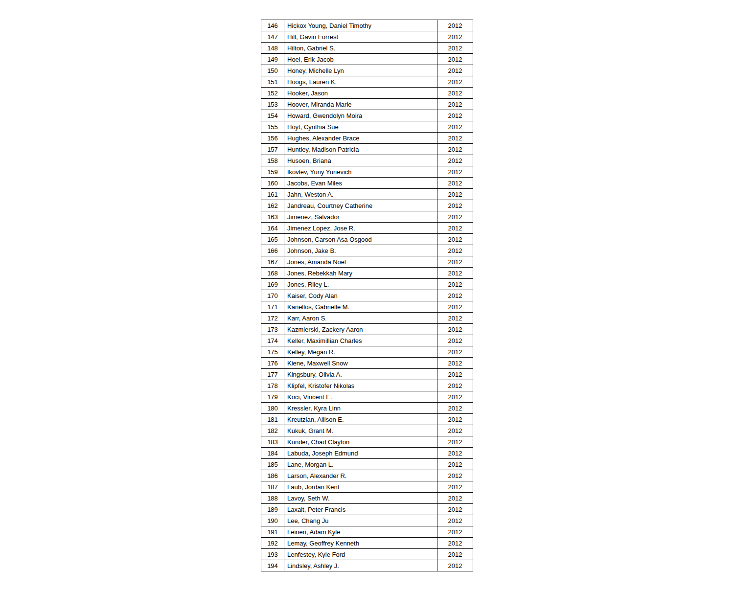| 146 | Hickox Young, Daniel Timothy | 2012 |
| 147 | Hill, Gavin Forrest | 2012 |
| 148 | Hilton, Gabriel S. | 2012 |
| 149 | Hoel, Erik Jacob | 2012 |
| 150 | Honey, Michelle Lyn | 2012 |
| 151 | Hoogs, Lauren K. | 2012 |
| 152 | Hooker, Jason | 2012 |
| 153 | Hoover, Miranda Marie | 2012 |
| 154 | Howard, Gwendolyn Moira | 2012 |
| 155 | Hoyt, Cynthia Sue | 2012 |
| 156 | Hughes, Alexander Brace | 2012 |
| 157 | Huntley, Madison Patricia | 2012 |
| 158 | Husoen, Briana | 2012 |
| 159 | Ikovlev, Yuriy Yurievich | 2012 |
| 160 | Jacobs, Evan Miles | 2012 |
| 161 | Jahn, Weston A. | 2012 |
| 162 | Jandreau, Courtney Catherine | 2012 |
| 163 | Jimenez, Salvador | 2012 |
| 164 | Jimenez Lopez, Jose R. | 2012 |
| 165 | Johnson, Carson Asa Osgood | 2012 |
| 166 | Johnson, Jake B. | 2012 |
| 167 | Jones, Amanda Noel | 2012 |
| 168 | Jones, Rebekkah Mary | 2012 |
| 169 | Jones, Riley L. | 2012 |
| 170 | Kaiser, Cody Alan | 2012 |
| 171 | Kanellos, Gabrielle M. | 2012 |
| 172 | Karr, Aaron S. | 2012 |
| 173 | Kazmierski, Zackery Aaron | 2012 |
| 174 | Keller, Maximillian Charles | 2012 |
| 175 | Kelley, Megan R. | 2012 |
| 176 | Kiene, Maxwell Snow | 2012 |
| 177 | Kingsbury, Olivia A. | 2012 |
| 178 | Klipfel, Kristofer Nikolas | 2012 |
| 179 | Koci, Vincent E. | 2012 |
| 180 | Kressler, Kyra Linn | 2012 |
| 181 | Kreutzian, Allison E. | 2012 |
| 182 | Kukuk, Grant M. | 2012 |
| 183 | Kunder, Chad Clayton | 2012 |
| 184 | Labuda, Joseph Edmund | 2012 |
| 185 | Lane, Morgan L. | 2012 |
| 186 | Larson, Alexander R. | 2012 |
| 187 | Laub, Jordan Kent | 2012 |
| 188 | Lavoy, Seth W. | 2012 |
| 189 | Laxalt, Peter Francis | 2012 |
| 190 | Lee, Chang Ju | 2012 |
| 191 | Leinen, Adam Kyle | 2012 |
| 192 | Lemay, Geoffrey Kenneth | 2012 |
| 193 | Lenfestey, Kyle Ford | 2012 |
| 194 | Lindsley, Ashley J. | 2012 |